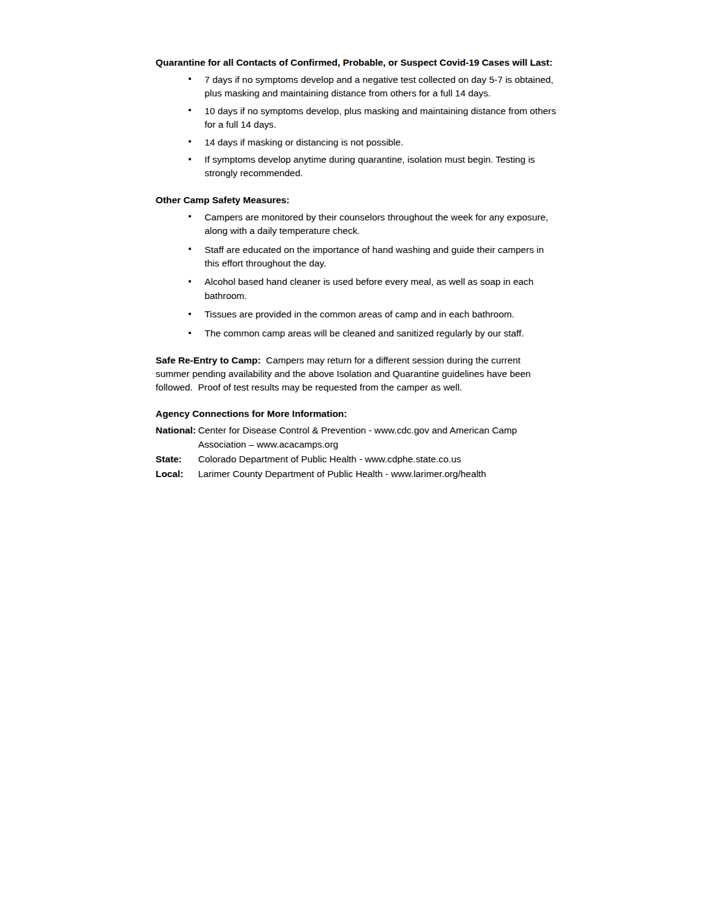Quarantine for all Contacts of Confirmed, Probable, or Suspect Covid-19 Cases will Last:
7 days if no symptoms develop and a negative test collected on day 5-7 is obtained, plus masking and maintaining distance from others for a full 14 days.
10 days if no symptoms develop, plus masking and maintaining distance from others for a full 14 days.
14 days if masking or distancing is not possible.
If symptoms develop anytime during quarantine, isolation must begin. Testing is strongly recommended.
Other Camp Safety Measures:
Campers are monitored by their counselors throughout the week for any exposure, along with a daily temperature check.
Staff are educated on the importance of hand washing and guide their campers in this effort throughout the day.
Alcohol based hand cleaner is used before every meal, as well as soap in each bathroom.
Tissues are provided in the common areas of camp and in each bathroom.
The common camp areas will be cleaned and sanitized regularly by our staff.
Safe Re-Entry to Camp: Campers may return for a different session during the current summer pending availability and the above Isolation and Quarantine guidelines have been followed. Proof of test results may be requested from the camper as well.
Agency Connections for More Information:
National: Center for Disease Control & Prevention - www.cdc.gov and American Camp Association – www.acacamps.org
State: Colorado Department of Public Health - www.cdphe.state.co.us
Local: Larimer County Department of Public Health - www.larimer.org/health